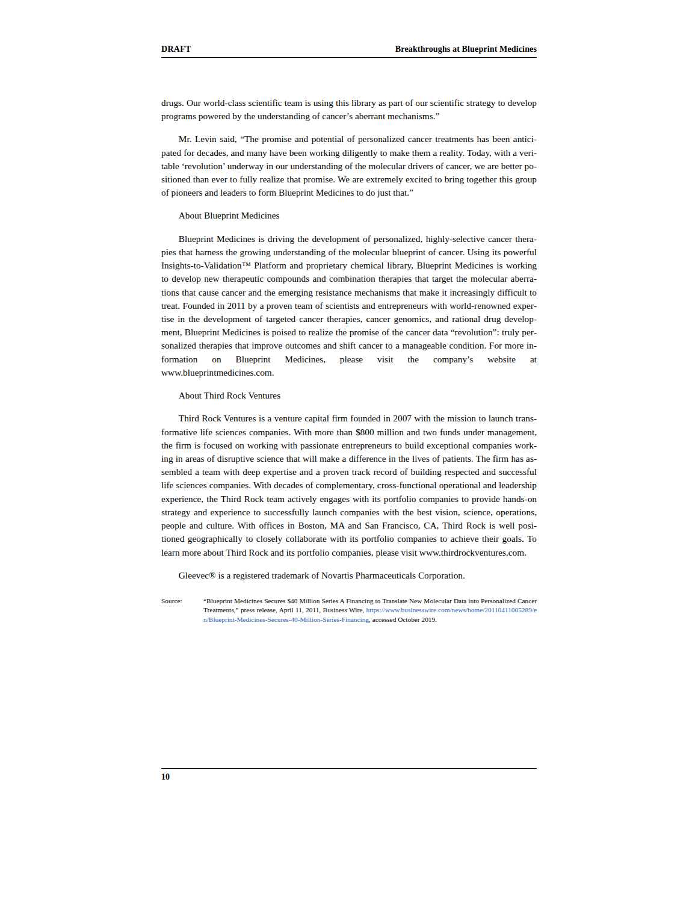DRAFT Breakthroughs at Blueprint Medicines
drugs. Our world-class scientific team is using this library as part of our scientific strategy to develop programs powered by the understanding of cancer’s aberrant mechanisms.”
Mr. Levin said, “The promise and potential of personalized cancer treatments has been anticipated for decades, and many have been working diligently to make them a reality. Today, with a veritable ‘revolution’ underway in our understanding of the molecular drivers of cancer, we are better positioned than ever to fully realize that promise. We are extremely excited to bring together this group of pioneers and leaders to form Blueprint Medicines to do just that.”
About Blueprint Medicines
Blueprint Medicines is driving the development of personalized, highly-selective cancer therapies that harness the growing understanding of the molecular blueprint of cancer. Using its powerful Insights-to-Validation™ Platform and proprietary chemical library, Blueprint Medicines is working to develop new therapeutic compounds and combination therapies that target the molecular aberrations that cause cancer and the emerging resistance mechanisms that make it increasingly difficult to treat. Founded in 2011 by a proven team of scientists and entrepreneurs with world-renowned expertise in the development of targeted cancer therapies, cancer genomics, and rational drug development, Blueprint Medicines is poised to realize the promise of the cancer data “revolution”: truly personalized therapies that improve outcomes and shift cancer to a manageable condition. For more information on Blueprint Medicines, please visit the company’s website at www.blueprintmedicines.com.
About Third Rock Ventures
Third Rock Ventures is a venture capital firm founded in 2007 with the mission to launch transformative life sciences companies. With more than $800 million and two funds under management, the firm is focused on working with passionate entrepreneurs to build exceptional companies working in areas of disruptive science that will make a difference in the lives of patients. The firm has assembled a team with deep expertise and a proven track record of building respected and successful life sciences companies. With decades of complementary, cross-functional operational and leadership experience, the Third Rock team actively engages with its portfolio companies to provide hands-on strategy and experience to successfully launch companies with the best vision, science, operations, people and culture. With offices in Boston, MA and San Francisco, CA, Third Rock is well positioned geographically to closely collaborate with its portfolio companies to achieve their goals. To learn more about Third Rock and its portfolio companies, please visit www.thirdrockventures.com.
Gleevec® is a registered trademark of Novartis Pharmaceuticals Corporation.
Source:
“Blueprint Medicines Secures $40 Million Series A Financing to Translate New Molecular Data into Personalized Cancer Treatments,” press release, April 11, 2011, Business Wire, https://www.businesswire.com/news/home/20110411005289/en/Blueprint-Medicines-Secures-40-Million-Series-Financing, accessed October 2019.
10